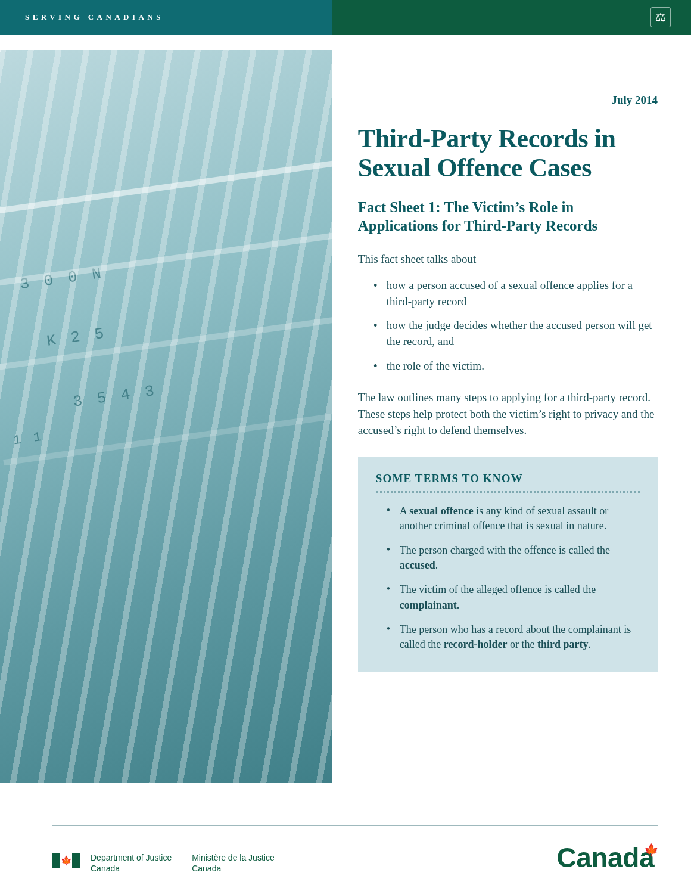SERVING CANADIANS
⚖
3 0 0 N K 2 5 3 5 4 3 1 1
July 2014
Third-Party Records in
Sexual Offence Cases
Fact Sheet 1: The Victim’s Role in
Applications for Third-Party Records
This fact sheet talks about
how a person accused of a sexual offence applies for a third-party record
how the judge decides whether the accused person will get the record, and
the role of the victim.
The law outlines many steps to applying for a third-party record. These steps help protect both the victim’s right to privacy and the accused’s right to defend themselves.
Some terms to know
A sexual offence is any kind of sexual assault or another criminal offence that is sexual in nature.
The person charged with the offence is called the accused.
The victim of the alleged offence is called the complainant.
The person who has a record about the complainant is called the record-holder or the third party.
🍁
Department of Justice
Canada
Ministère de la Justice
Canada
Canada🍁